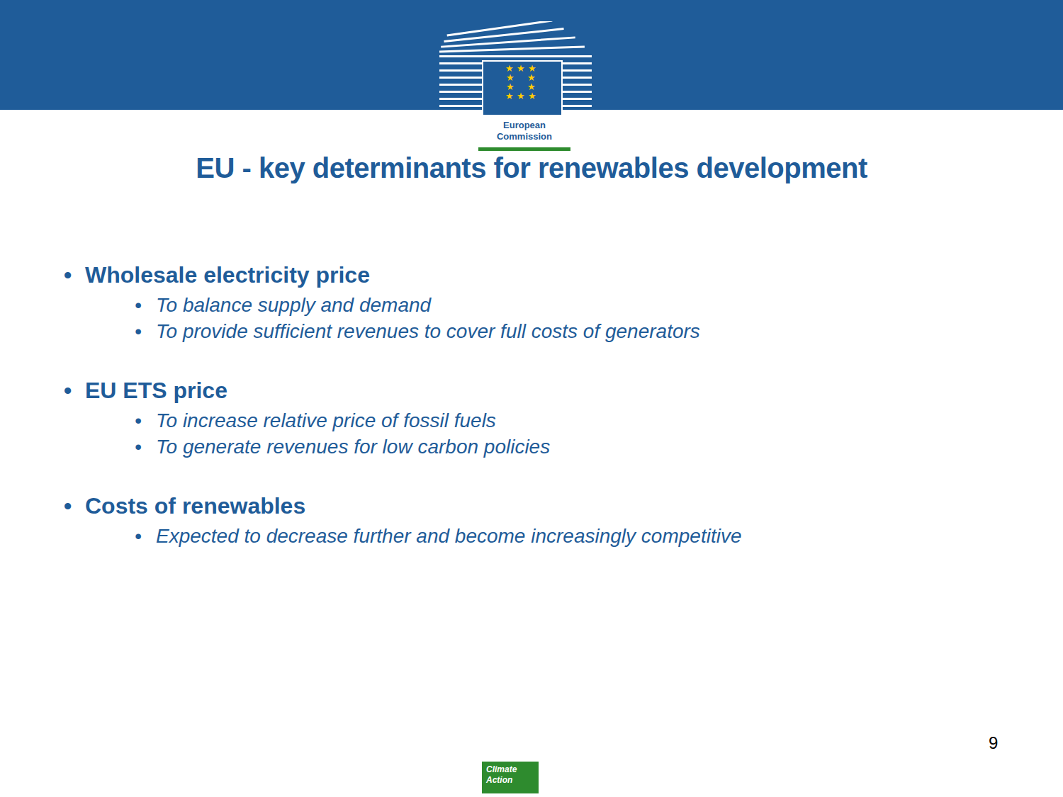★ ★ ★
★ ★
★ ★
★ ★ ★
European
Commission
EU - key determinants for renewables development
Wholesale electricity price
To balance supply and demand
To provide sufficient revenues to cover full costs of generators
EU ETS price
To increase relative price of fossil fuels
To generate revenues for low carbon policies
Costs of renewables
Expected to decrease further and become increasingly competitive
9
Climate
Action